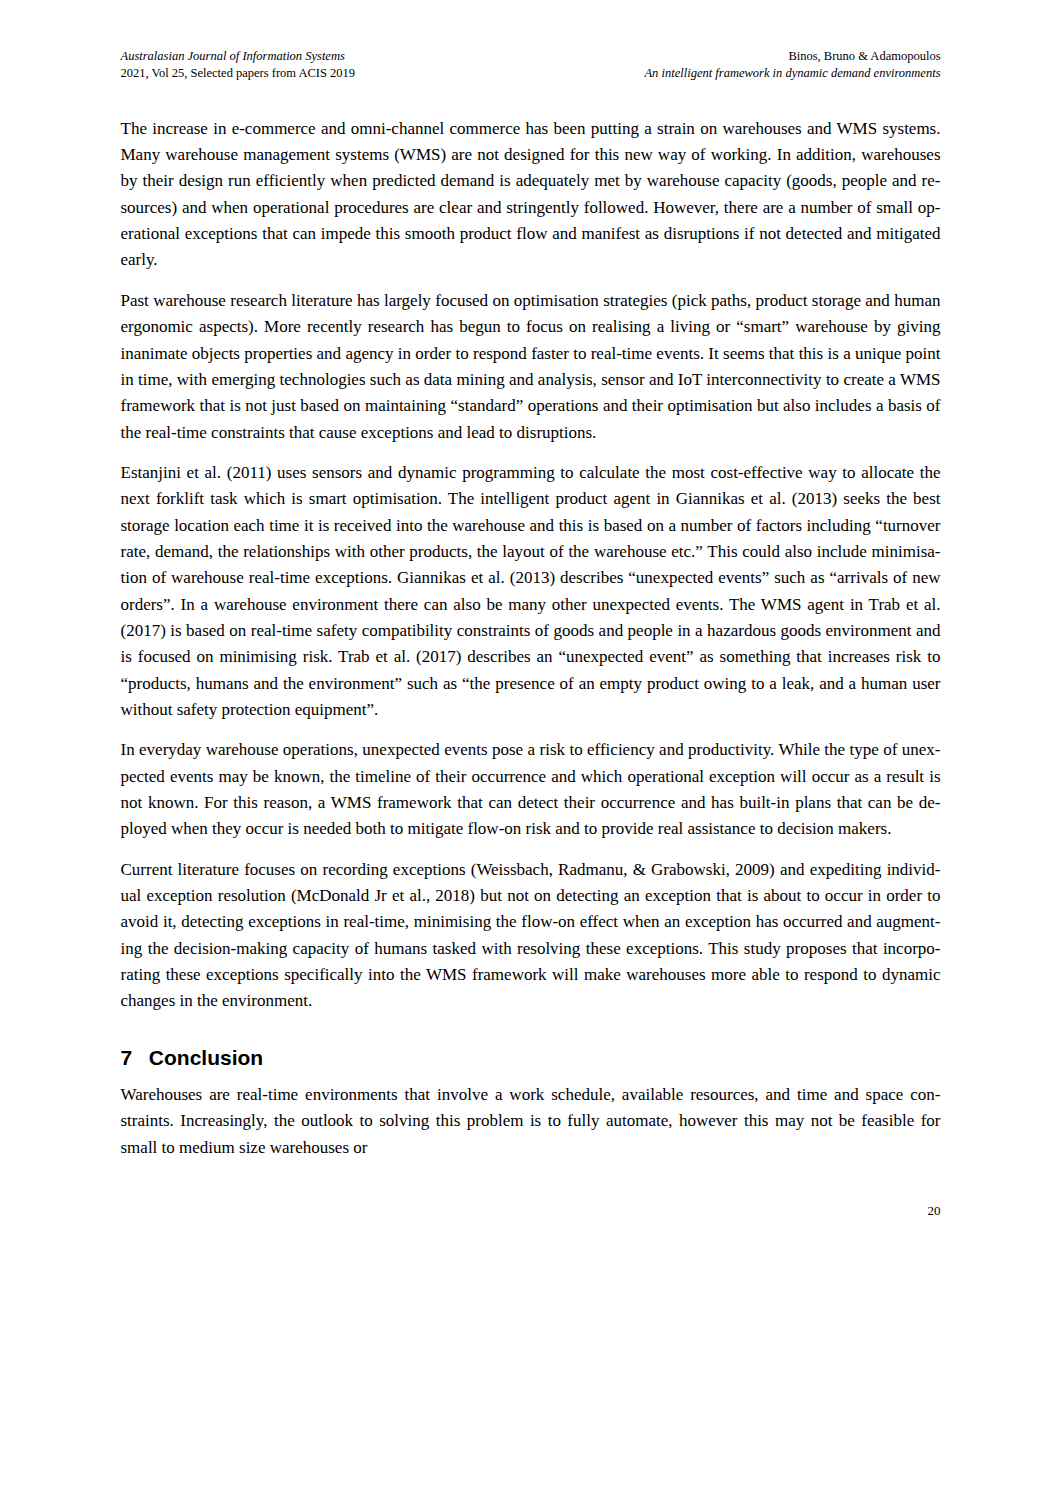| Australasian Journal of Information Systems | Binos, Bruno & Adamopoulos |
| 2021, Vol 25, Selected papers from ACIS 2019 | An intelligent framework in dynamic demand environments |
The increase in e-commerce and omni-channel commerce has been putting a strain on warehouses and WMS systems. Many warehouse management systems (WMS) are not designed for this new way of working. In addition, warehouses by their design run efficiently when predicted demand is adequately met by warehouse capacity (goods, people and resources) and when operational procedures are clear and stringently followed. However, there are a number of small operational exceptions that can impede this smooth product flow and manifest as disruptions if not detected and mitigated early.
Past warehouse research literature has largely focused on optimisation strategies (pick paths, product storage and human ergonomic aspects). More recently research has begun to focus on realising a living or “smart” warehouse by giving inanimate objects properties and agency in order to respond faster to real-time events. It seems that this is a unique point in time, with emerging technologies such as data mining and analysis, sensor and IoT interconnectivity to create a WMS framework that is not just based on maintaining “standard” operations and their optimisation but also includes a basis of the real-time constraints that cause exceptions and lead to disruptions.
Estanjini et al. (2011) uses sensors and dynamic programming to calculate the most cost-effective way to allocate the next forklift task which is smart optimisation. The intelligent product agent in Giannikas et al. (2013) seeks the best storage location each time it is received into the warehouse and this is based on a number of factors including “turnover rate, demand, the relationships with other products, the layout of the warehouse etc.” This could also include minimisation of warehouse real-time exceptions. Giannikas et al. (2013) describes “unexpected events” such as “arrivals of new orders”. In a warehouse environment there can also be many other unexpected events. The WMS agent in Trab et al. (2017) is based on real-time safety compatibility constraints of goods and people in a hazardous goods environment and is focused on minimising risk. Trab et al. (2017) describes an “unexpected event” as something that increases risk to “products, humans and the environment” such as “the presence of an empty product owing to a leak, and a human user without safety protection equipment”.
In everyday warehouse operations, unexpected events pose a risk to efficiency and productivity. While the type of unexpected events may be known, the timeline of their occurrence and which operational exception will occur as a result is not known. For this reason, a WMS framework that can detect their occurrence and has built-in plans that can be deployed when they occur is needed both to mitigate flow-on risk and to provide real assistance to decision makers.
Current literature focuses on recording exceptions (Weissbach, Radmanu, & Grabowski, 2009) and expediting individual exception resolution (McDonald Jr et al., 2018) but not on detecting an exception that is about to occur in order to avoid it, detecting exceptions in real-time, minimising the flow-on effect when an exception has occurred and augmenting the decision-making capacity of humans tasked with resolving these exceptions. This study proposes that incorporating these exceptions specifically into the WMS framework will make warehouses more able to respond to dynamic changes in the environment.
7 Conclusion
Warehouses are real-time environments that involve a work schedule, available resources, and time and space constraints. Increasingly, the outlook to solving this problem is to fully automate, however this may not be feasible for small to medium size warehouses or
20